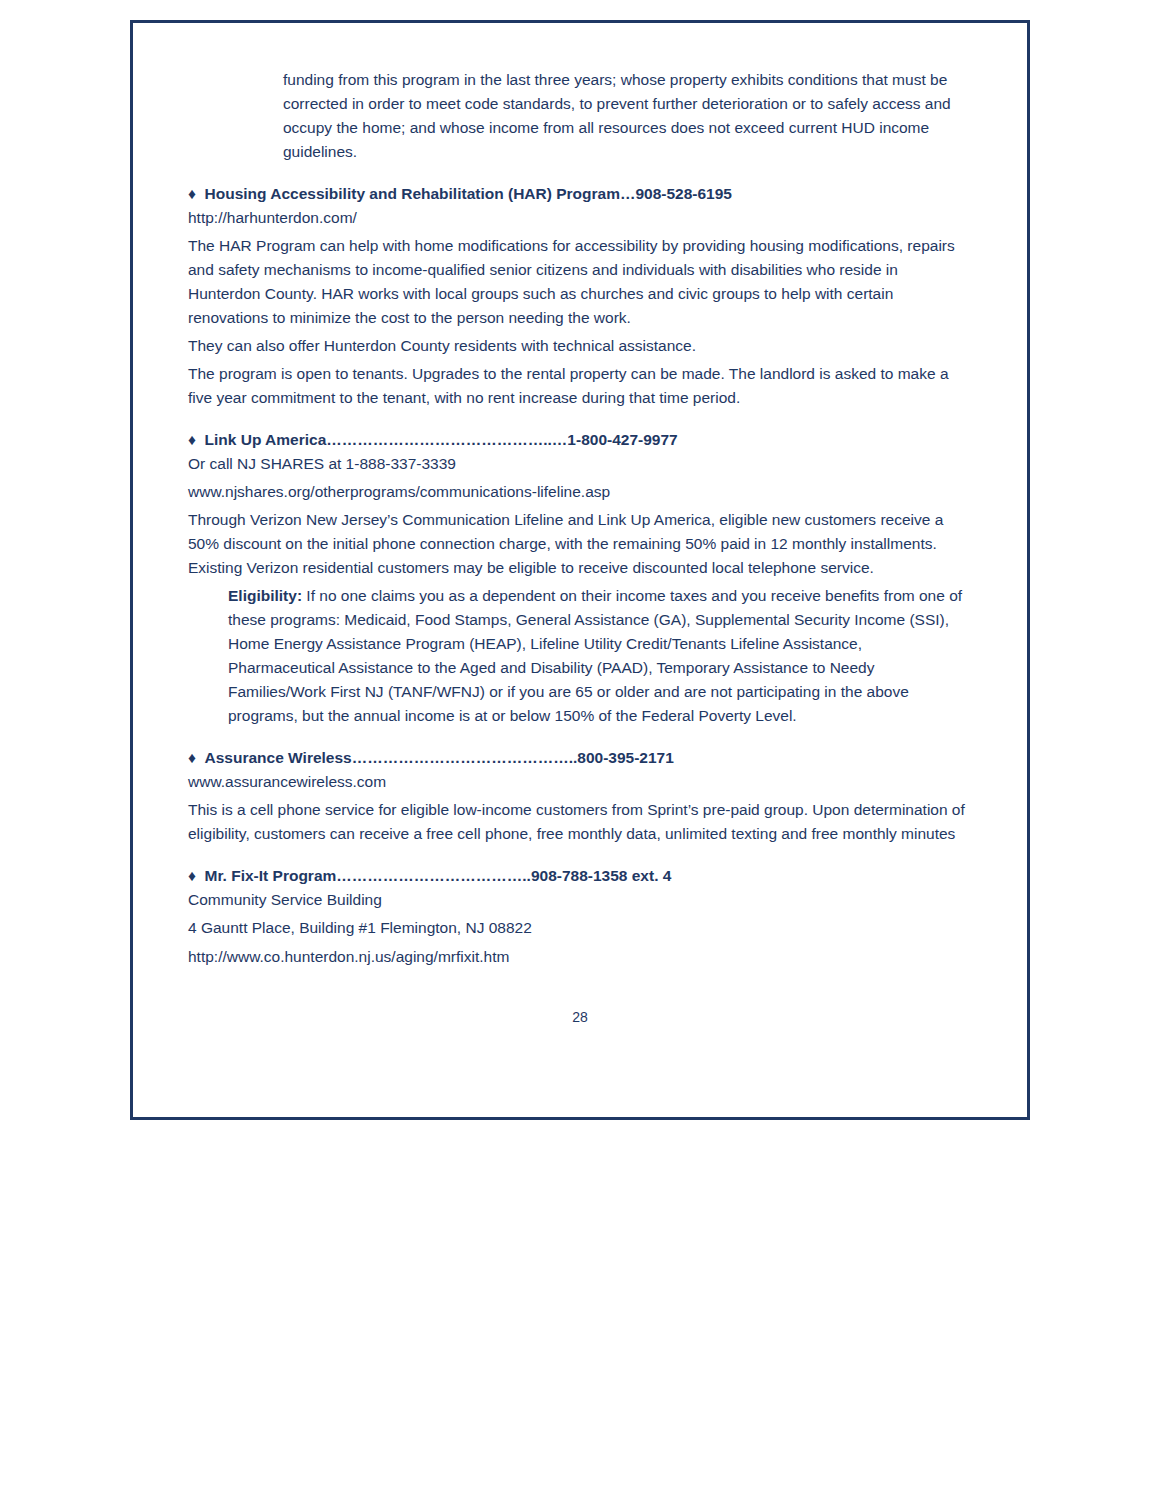funding from this program in the last three years; whose property exhibits conditions that must be corrected in order to meet code standards, to prevent further deterioration or to safely access and occupy the home; and whose income from all resources does not exceed current HUD income guidelines.
♦ Housing Accessibility and Rehabilitation (HAR) Program…908-528-6195
http://harhunterdon.com/
The HAR Program can help with home modifications for accessibility by providing housing modifications, repairs and safety mechanisms to income-qualified senior citizens and individuals with disabilities who reside in Hunterdon County. HAR works with local groups such as churches and civic groups to help with certain renovations to minimize the cost to the person needing the work.
They can also offer Hunterdon County residents with technical assistance.
The program is open to tenants. Upgrades to the rental property can be made. The landlord is asked to make a five year commitment to the tenant, with no rent increase during that time period.
♦ Link Up America……………………………………..…1-800-427-9977
Or call NJ SHARES at 1-888-337-3339
www.njshares.org/otherprograms/communications-lifeline.asp
Through Verizon New Jersey’s Communication Lifeline and Link Up America, eligible new customers receive a 50% discount on the initial phone connection charge, with the remaining 50% paid in 12 monthly installments. Existing Verizon residential customers may be eligible to receive discounted local telephone service.
Eligibility: If no one claims you as a dependent on their income taxes and you receive benefits from one of these programs: Medicaid, Food Stamps, General Assistance (GA), Supplemental Security Income (SSI), Home Energy Assistance Program (HEAP), Lifeline Utility Credit/Tenants Lifeline Assistance, Pharmaceutical Assistance to the Aged and Disability (PAAD), Temporary Assistance to Needy Families/Work First NJ (TANF/WFNJ) or if you are 65 or older and are not participating in the above programs, but the annual income is at or below 150% of the Federal Poverty Level.
♦ Assurance Wireless……………………………………..800-395-2171
www.assurancewireless.com
This is a cell phone service for eligible low-income customers from Sprint’s pre-paid group. Upon determination of eligibility, customers can receive a free cell phone, free monthly data, unlimited texting and free monthly minutes
♦ Mr. Fix-It Program………………………………..908-788-1358 ext. 4
Community Service Building
4 Gauntt Place, Building #1 Flemington, NJ 08822
http://www.co.hunterdon.nj.us/aging/mrfixit.htm
28